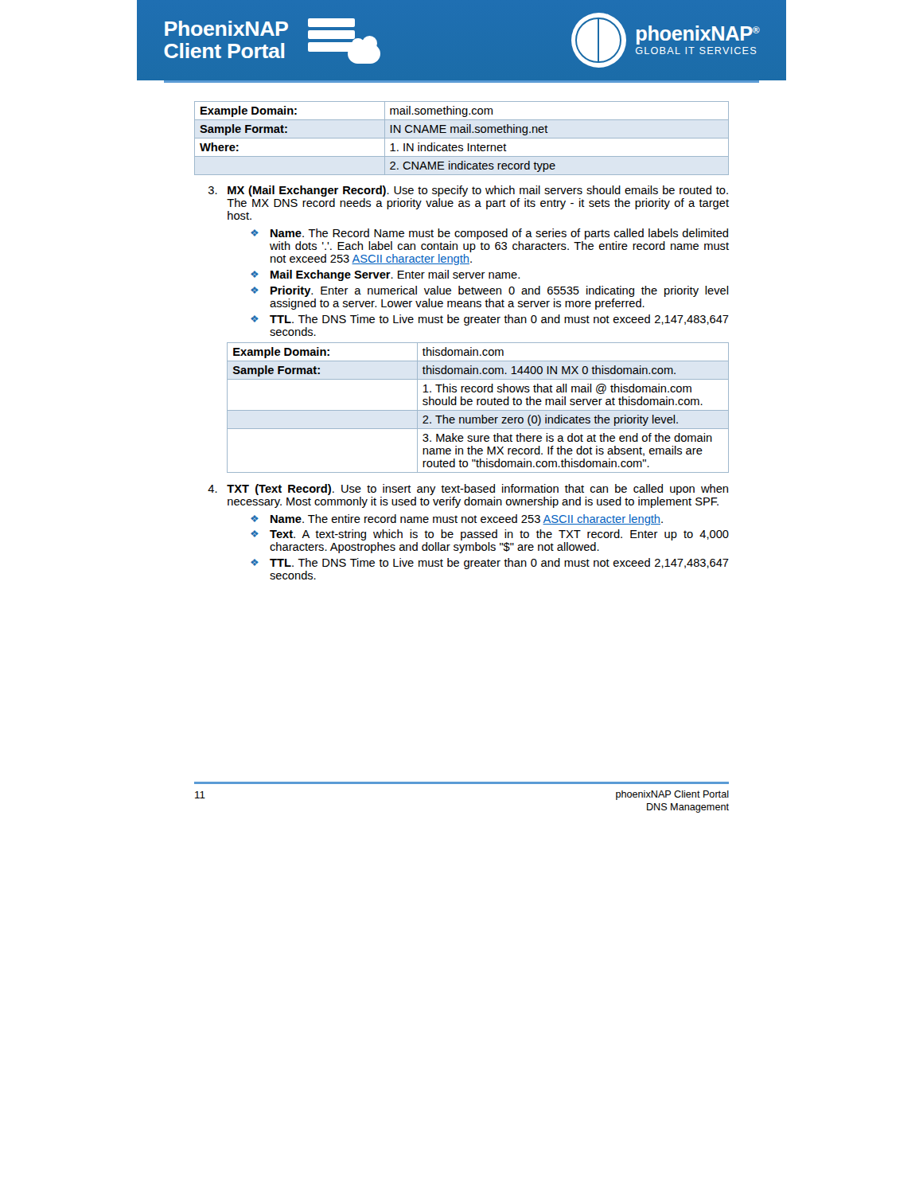PhoenixNAP Client Portal
phoenixNAP®
GLOBAL IT SERVICES
| Example Domain: | mail.something.com |
| Sample Format: | IN CNAME mail.something.net |
| Where: | 1. IN indicates Internet |
| | 2. CNAME indicates record type |
MX (Mail Exchanger Record). Use to specify to which mail servers should emails be routed to. The MX DNS record needs a priority value as a part of its entry - it sets the priority of a target host.
Name. The Record Name must be composed of a series of parts called labels delimited with dots '.'. Each label can contain up to 63 characters. The entire record name must not exceed 253 ASCII character length.
Mail Exchange Server. Enter mail server name.
Priority. Enter a numerical value between 0 and 65535 indicating the priority level assigned to a server. Lower value means that a server is more preferred.
TTL. The DNS Time to Live must be greater than 0 and must not exceed 2,147,483,647 seconds.
| Example Domain: | thisdomain.com |
| Sample Format: | thisdomain.com. 14400 IN MX 0 thisdomain.com. |
| | 1. This record shows that all mail @ thisdomain.com should be routed to the mail server at thisdomain.com. |
| | 2. The number zero (0) indicates the priority level. |
| | 3. Make sure that there is a dot at the end of the domain name in the MX record. If the dot is absent, emails are routed to "thisdomain.com.thisdomain.com". |
TXT (Text Record). Use to insert any text-based information that can be called upon when necessary. Most commonly it is used to verify domain ownership and is used to implement SPF.
Name. The entire record name must not exceed 253 ASCII character length.
Text. A text-string which is to be passed in to the TXT record. Enter up to 4,000 characters. Apostrophes and dollar symbols "$" are not allowed.
TTL. The DNS Time to Live must be greater than 0 and must not exceed 2,147,483,647 seconds.
11
phoenixNAP Client Portal
DNS Management